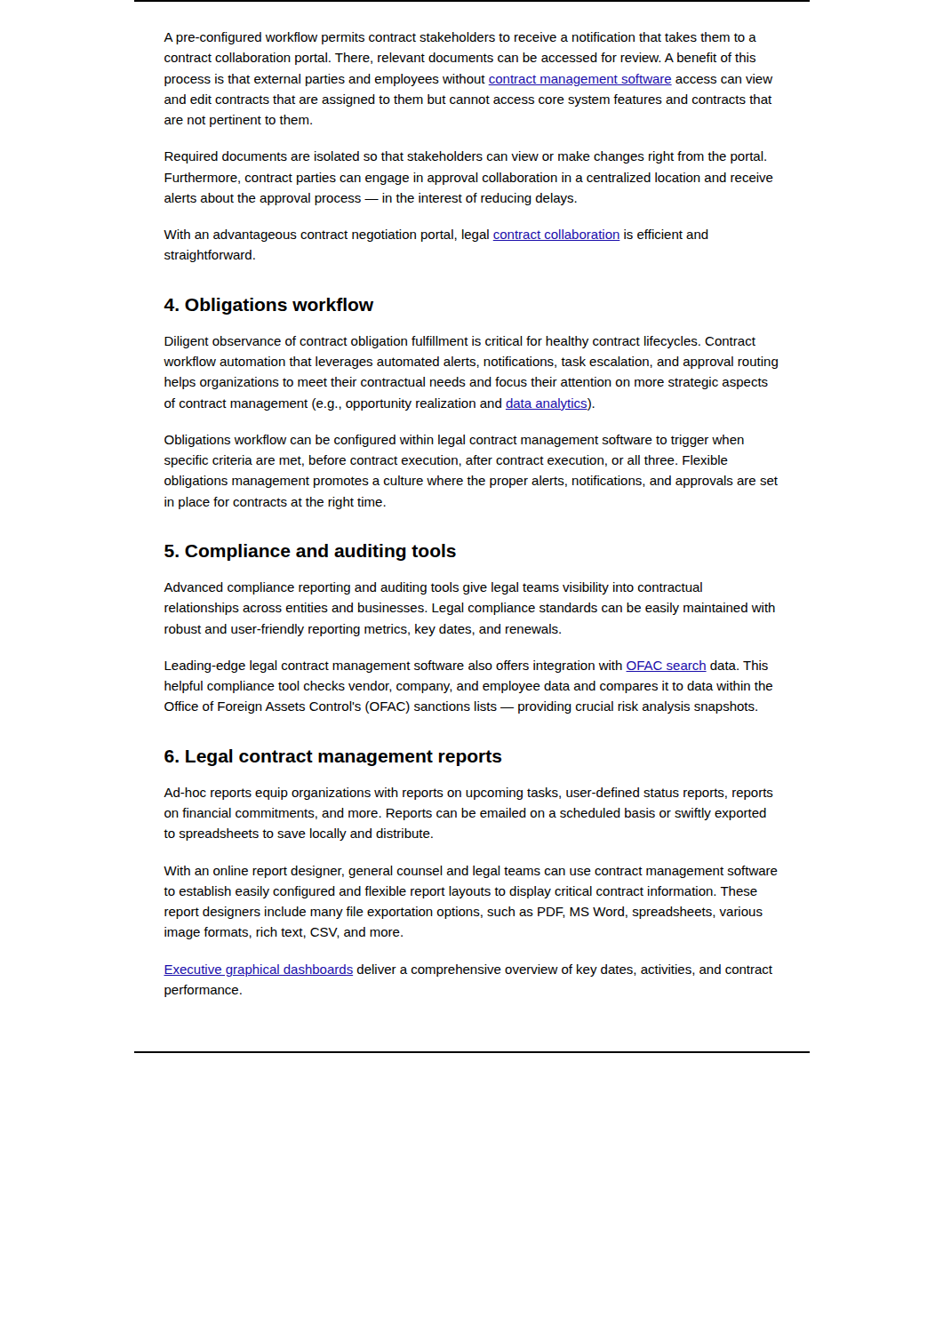A pre-configured workflow permits contract stakeholders to receive a notification that takes them to a contract collaboration portal. There, relevant documents can be accessed for review. A benefit of this process is that external parties and employees without contract management software access can view and edit contracts that are assigned to them but cannot access core system features and contracts that are not pertinent to them.
Required documents are isolated so that stakeholders can view or make changes right from the portal. Furthermore, contract parties can engage in approval collaboration in a centralized location and receive alerts about the approval process — in the interest of reducing delays.
With an advantageous contract negotiation portal, legal contract collaboration is efficient and straightforward.
4. Obligations workflow
Diligent observance of contract obligation fulfillment is critical for healthy contract lifecycles. Contract workflow automation that leverages automated alerts, notifications, task escalation, and approval routing helps organizations to meet their contractual needs and focus their attention on more strategic aspects of contract management (e.g., opportunity realization and data analytics).
Obligations workflow can be configured within legal contract management software to trigger when specific criteria are met, before contract execution, after contract execution, or all three. Flexible obligations management promotes a culture where the proper alerts, notifications, and approvals are set in place for contracts at the right time.
5. Compliance and auditing tools
Advanced compliance reporting and auditing tools give legal teams visibility into contractual relationships across entities and businesses. Legal compliance standards can be easily maintained with robust and user-friendly reporting metrics, key dates, and renewals.
Leading-edge legal contract management software also offers integration with OFAC search data. This helpful compliance tool checks vendor, company, and employee data and compares it to data within the Office of Foreign Assets Control's (OFAC) sanctions lists — providing crucial risk analysis snapshots.
6. Legal contract management reports
Ad-hoc reports equip organizations with reports on upcoming tasks, user-defined status reports, reports on financial commitments, and more. Reports can be emailed on a scheduled basis or swiftly exported to spreadsheets to save locally and distribute.
With an online report designer, general counsel and legal teams can use contract management software to establish easily configured and flexible report layouts to display critical contract information. These report designers include many file exportation options, such as PDF, MS Word, spreadsheets, various image formats, rich text, CSV, and more.
Executive graphical dashboards deliver a comprehensive overview of key dates, activities, and contract performance.